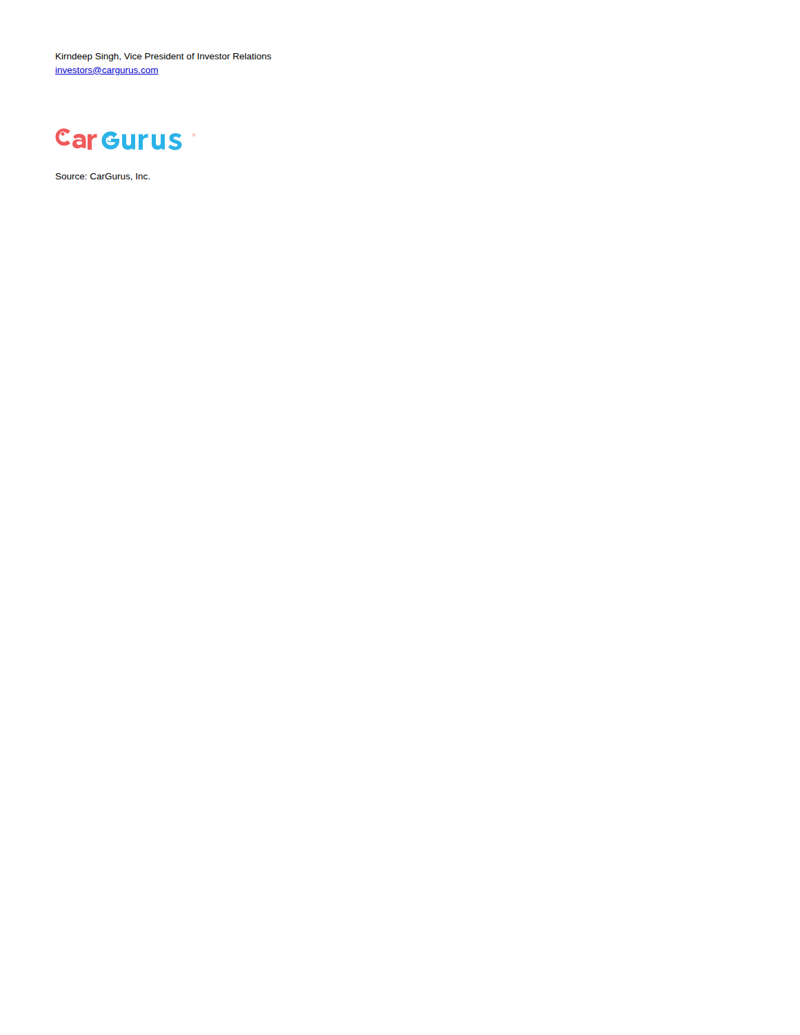Kirndeep Singh, Vice President of Investor Relations
investors@cargurus.com
CarGurus ®
Source: CarGurus, Inc.